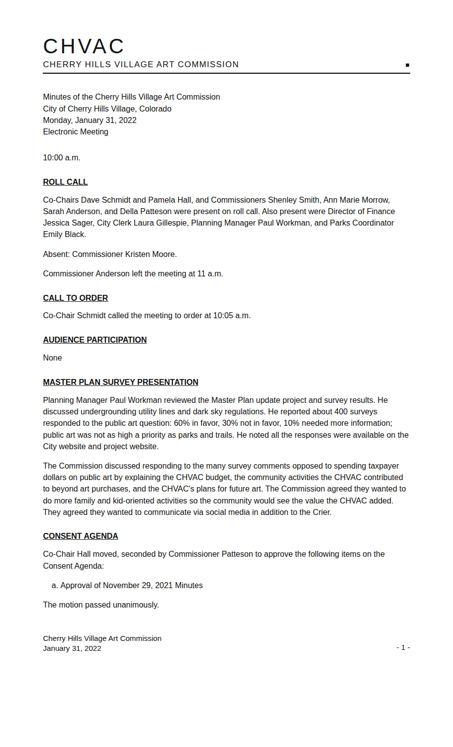CHVAC
CHERRY HILLS VILLAGE ART COMMISSION ■
Minutes of the Cherry Hills Village Art Commission
City of Cherry Hills Village, Colorado
Monday, January 31, 2022
Electronic Meeting
10:00 a.m.
Roll Call
Co-Chairs Dave Schmidt and Pamela Hall, and Commissioners Shenley Smith, Ann Marie Morrow, Sarah Anderson, and Della Patteson were present on roll call. Also present were Director of Finance Jessica Sager, City Clerk Laura Gillespie, Planning Manager Paul Workman, and Parks Coordinator Emily Black.
Absent: Commissioner Kristen Moore.
Commissioner Anderson left the meeting at 11 a.m.
Call to Order
Co-Chair Schmidt called the meeting to order at 10:05 a.m.
Audience Participation
None
Master Plan Survey Presentation
Planning Manager Paul Workman reviewed the Master Plan update project and survey results. He discussed undergrounding utility lines and dark sky regulations. He reported about 400 surveys responded to the public art question: 60% in favor, 30% not in favor, 10% needed more information; public art was not as high a priority as parks and trails. He noted all the responses were available on the City website and project website.
The Commission discussed responding to the many survey comments opposed to spending taxpayer dollars on public art by explaining the CHVAC budget, the community activities the CHVAC contributed to beyond art purchases, and the CHVAC's plans for future art. The Commission agreed they wanted to do more family and kid-oriented activities so the community would see the value the CHVAC added. They agreed they wanted to communicate via social media in addition to the Crier.
Consent Agenda
Co-Chair Hall moved, seconded by Commissioner Patteson to approve the following items on the Consent Agenda:
Approval of November 29, 2021 Minutes
The motion passed unanimously.
Cherry Hills Village Art Commission
January 31, 2022
- 1 -